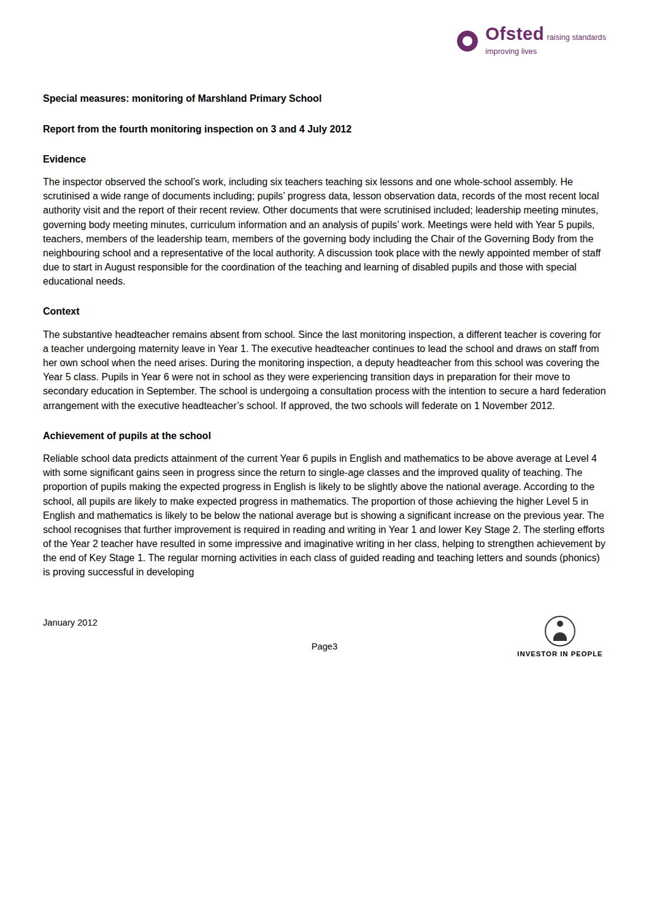Ofsted raising standards
improving lives
Special measures: monitoring of Marshland Primary School
Report from the fourth monitoring inspection on 3 and 4 July 2012
Evidence
The inspector observed the school’s work, including six teachers teaching six lessons and one whole-school assembly. He scrutinised a wide range of documents including; pupils’ progress data, lesson observation data, records of the most recent local authority visit and the report of their recent review. Other documents that were scrutinised included; leadership meeting minutes, governing body meeting minutes, curriculum information and an analysis of pupils’ work. Meetings were held with Year 5 pupils, teachers, members of the leadership team, members of the governing body including the Chair of the Governing Body from the neighbouring school and a representative of the local authority. A discussion took place with the newly appointed member of staff due to start in August responsible for the coordination of the teaching and learning of disabled pupils and those with special educational needs.
Context
The substantive headteacher remains absent from school. Since the last monitoring inspection, a different teacher is covering for a teacher undergoing maternity leave in Year 1. The executive headteacher continues to lead the school and draws on staff from her own school when the need arises. During the monitoring inspection, a deputy headteacher from this school was covering the Year 5 class. Pupils in Year 6 were not in school as they were experiencing transition days in preparation for their move to secondary education in September. The school is undergoing a consultation process with the intention to secure a hard federation arrangement with the executive headteacher’s school. If approved, the two schools will federate on 1 November 2012.
Achievement of pupils at the school
Reliable school data predicts attainment of the current Year 6 pupils in English and mathematics to be above average at Level 4 with some significant gains seen in progress since the return to single-age classes and the improved quality of teaching. The proportion of pupils making the expected progress in English is likely to be slightly above the national average. According to the school, all pupils are likely to make expected progress in mathematics. The proportion of those achieving the higher Level 5 in English and mathematics is likely to be below the national average but is showing a significant increase on the previous year. The school recognises that further improvement is required in reading and writing in Year 1 and lower Key Stage 2. The sterling efforts of the Year 2 teacher have resulted in some impressive and imaginative writing in her class, helping to strengthen achievement by the end of Key Stage 1. The regular morning activities in each class of guided reading and teaching letters and sounds (phonics) is proving successful in developing
January 2012
Page3
INVESTOR IN PEOPLE